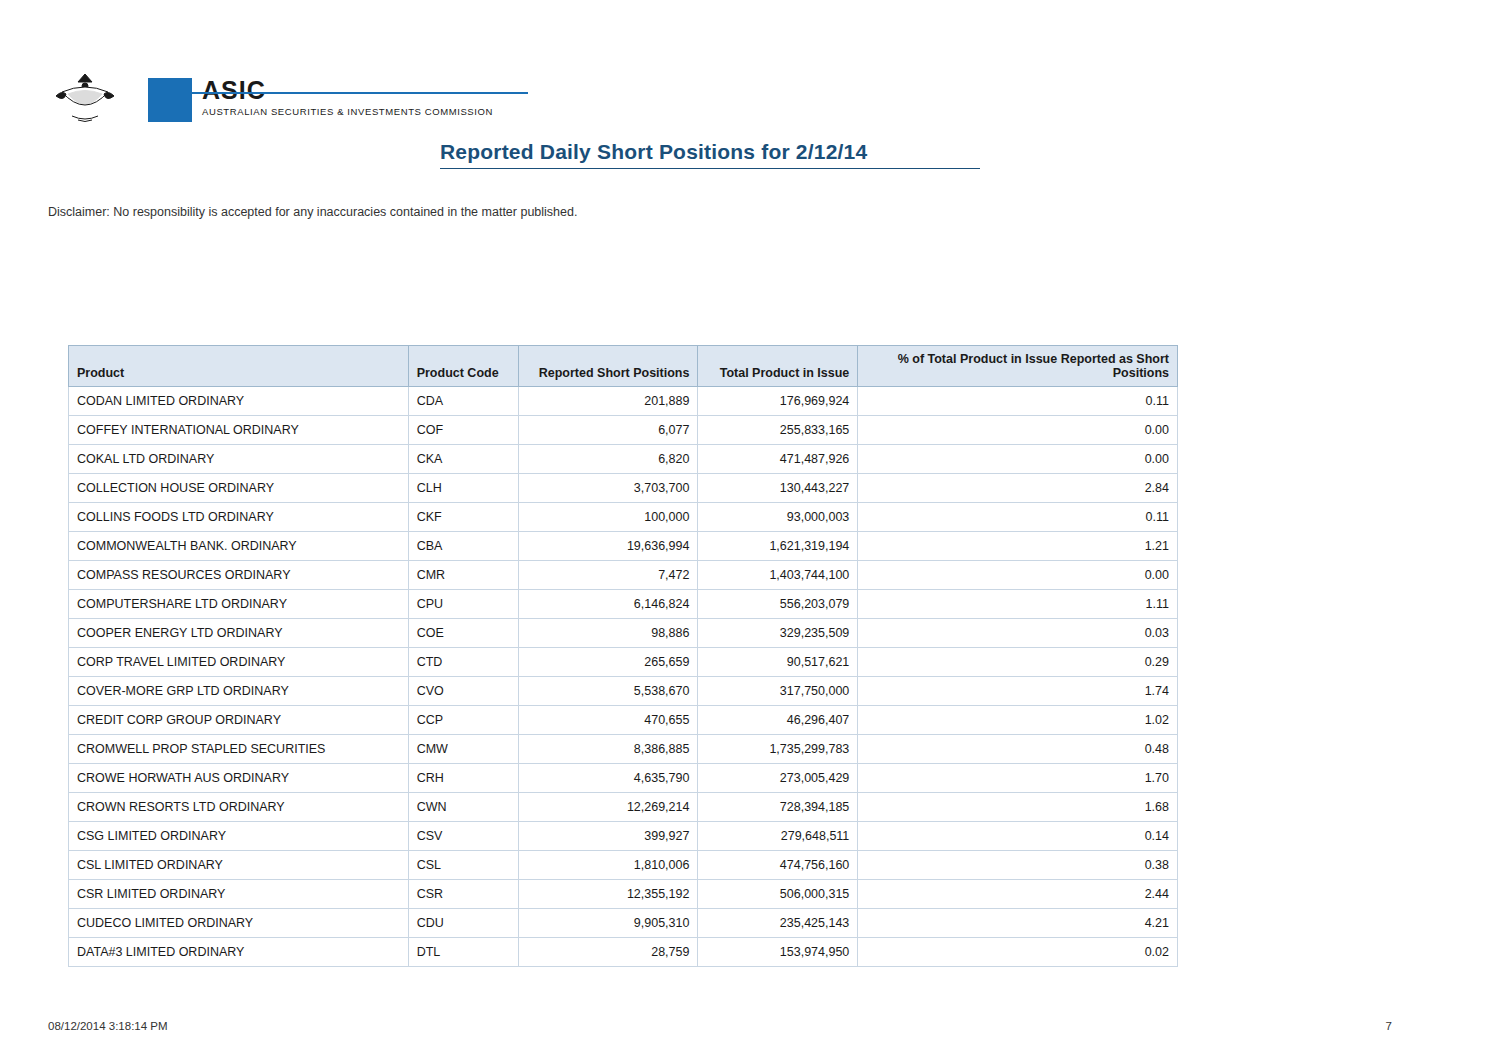ASIC
Australian Securities & Investments Commission
Reported Daily Short Positions for 2/12/14
Disclaimer: No responsibility is accepted for any inaccuracies contained in the matter published.
| Product | Product Code | Reported Short Positions | Total Product in Issue | % of Total Product in Issue Reported as Short Positions |
| --- | --- | --- | --- | --- |
| CODAN LIMITED ORDINARY | CDA | 201,889 | 176,969,924 | 0.11 |
| COFFEY INTERNATIONAL ORDINARY | COF | 6,077 | 255,833,165 | 0.00 |
| COKAL LTD ORDINARY | CKA | 6,820 | 471,487,926 | 0.00 |
| COLLECTION HOUSE ORDINARY | CLH | 3,703,700 | 130,443,227 | 2.84 |
| COLLINS FOODS LTD ORDINARY | CKF | 100,000 | 93,000,003 | 0.11 |
| COMMONWEALTH BANK. ORDINARY | CBA | 19,636,994 | 1,621,319,194 | 1.21 |
| COMPASS RESOURCES ORDINARY | CMR | 7,472 | 1,403,744,100 | 0.00 |
| COMPUTERSHARE LTD ORDINARY | CPU | 6,146,824 | 556,203,079 | 1.11 |
| COOPER ENERGY LTD ORDINARY | COE | 98,886 | 329,235,509 | 0.03 |
| CORP TRAVEL LIMITED ORDINARY | CTD | 265,659 | 90,517,621 | 0.29 |
| COVER-MORE GRP LTD ORDINARY | CVO | 5,538,670 | 317,750,000 | 1.74 |
| CREDIT CORP GROUP ORDINARY | CCP | 470,655 | 46,296,407 | 1.02 |
| CROMWELL PROP STAPLED SECURITIES | CMW | 8,386,885 | 1,735,299,783 | 0.48 |
| CROWE HORWATH AUS ORDINARY | CRH | 4,635,790 | 273,005,429 | 1.70 |
| CROWN RESORTS LTD ORDINARY | CWN | 12,269,214 | 728,394,185 | 1.68 |
| CSG LIMITED ORDINARY | CSV | 399,927 | 279,648,511 | 0.14 |
| CSL LIMITED ORDINARY | CSL | 1,810,006 | 474,756,160 | 0.38 |
| CSR LIMITED ORDINARY | CSR | 12,355,192 | 506,000,315 | 2.44 |
| CUDECO LIMITED ORDINARY | CDU | 9,905,310 | 235,425,143 | 4.21 |
| DATA#3 LIMITED ORDINARY | DTL | 28,759 | 153,974,950 | 0.02 |
08/12/2014 3:18:14 PM 7